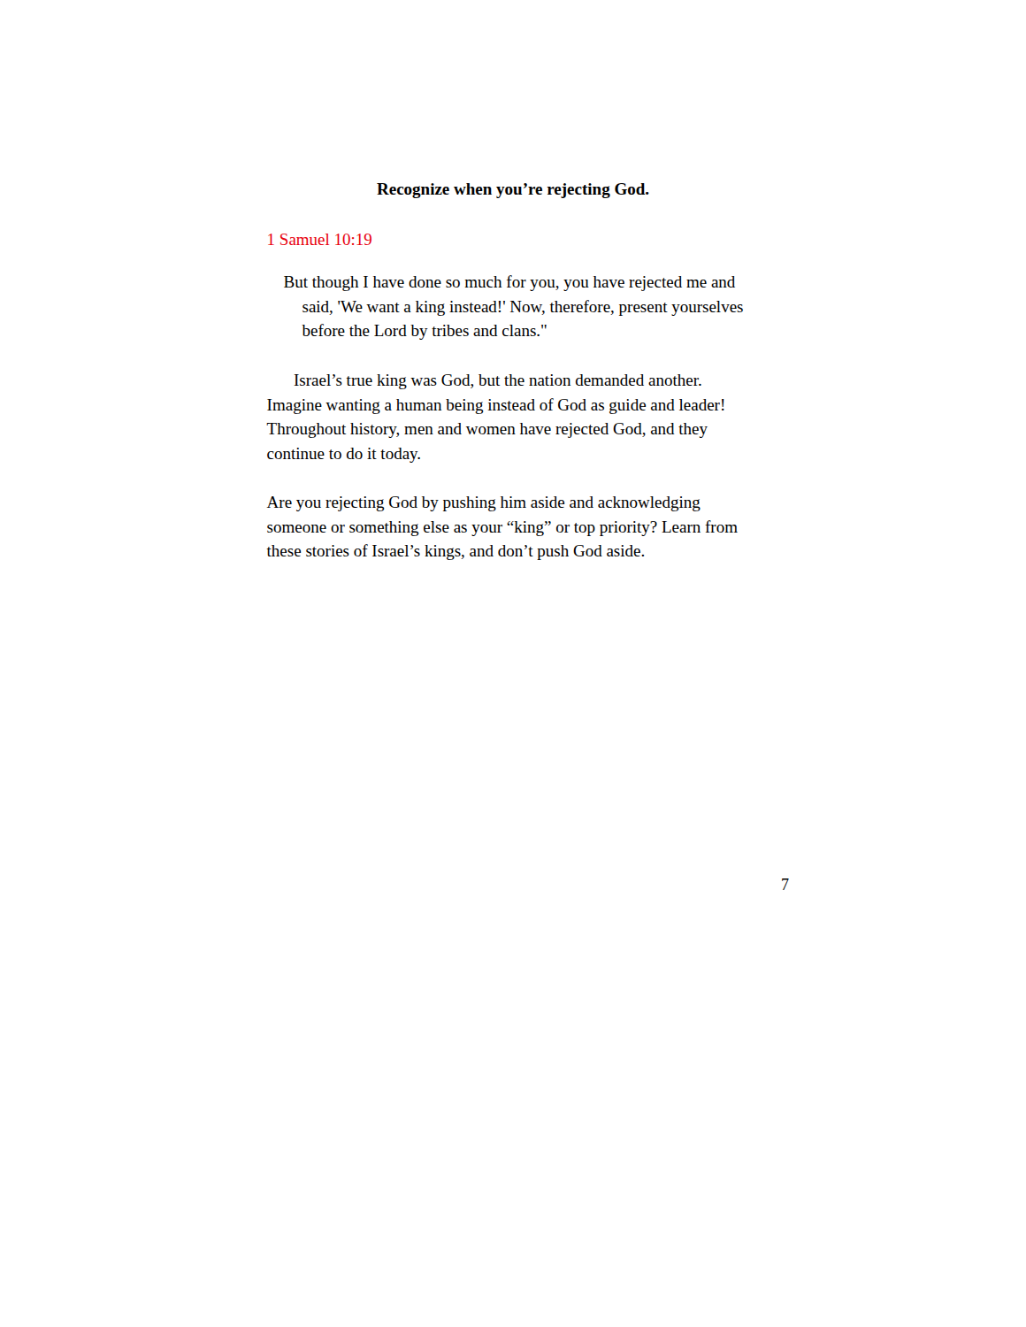Recognize when you’re rejecting God.
1 Samuel 10:19
But though I have done so much for you, you have rejected me and said, 'We want a king instead!' Now, therefore, present yourselves before the Lord by tribes and clans."
Israel’s true king was God, but the nation demanded another. Imagine wanting a human being instead of God as guide and leader! Throughout history, men and women have rejected God, and they continue to do it today.
Are you rejecting God by pushing him aside and acknowledging someone or something else as your “king” or top priority? Learn from these stories of Israel’s kings, and don’t push God aside.
7